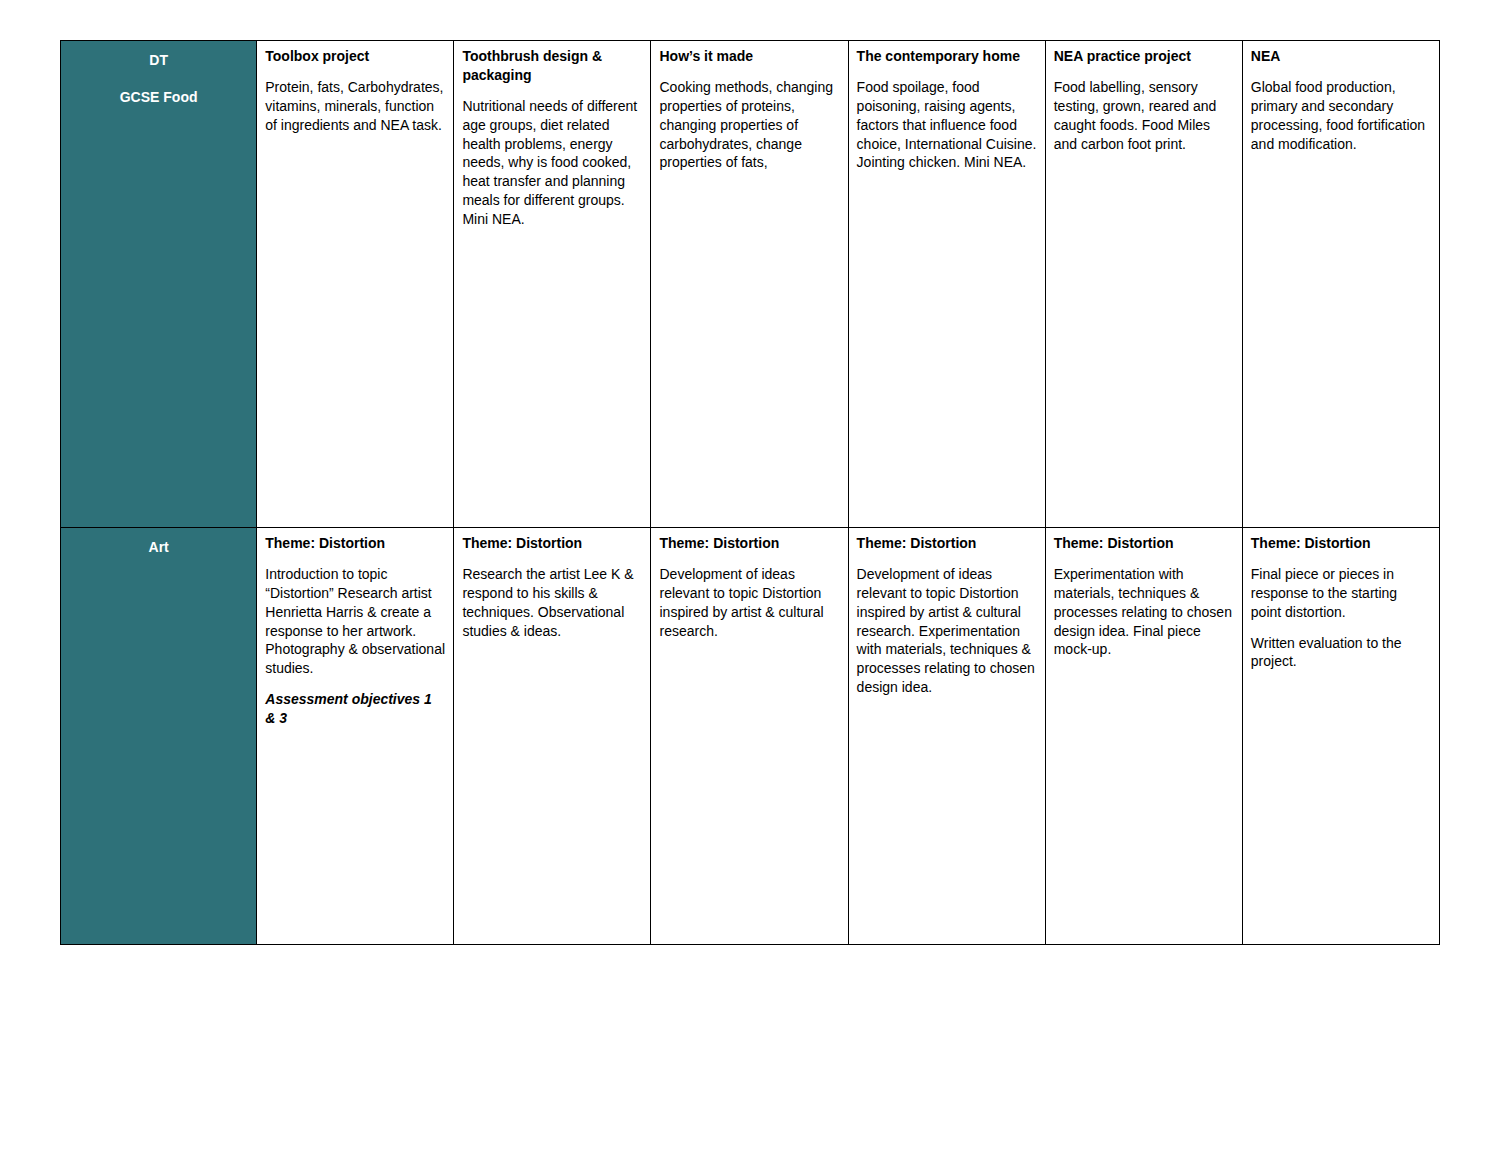| DT GCSE Food | Toolbox project Protein, fats, Carbohydrates, vitamins, minerals, function of ingredients and NEA task. | Toothbrush design & packaging Nutritional needs of different age groups, diet related health problems, energy needs, why is food cooked, heat transfer and planning meals for different groups. Mini NEA. | How’s it made Cooking methods, changing properties of proteins, changing properties of carbohydrates, change properties of fats, | The contemporary home Food spoilage, food poisoning, raising agents, factors that influence food choice, International Cuisine. Jointing chicken. Mini NEA. | NEA practice project Food labelling, sensory testing, grown, reared and caught foods. Food Miles and carbon foot print. | NEA Global food production, primary and secondary processing, food fortification and modification. |
| Art | Theme: Distortion Introduction to topic “Distortion” Research artist Henrietta Harris & create a response to her artwork. Photography & observational studies. Assessment objectives 1 & 3 | Theme: Distortion Research the artist Lee K & respond to his skills & techniques. Observational studies & ideas. | Theme: Distortion Development of ideas relevant to topic Distortion inspired by artist & cultural research. | Theme: Distortion Development of ideas relevant to topic Distortion inspired by artist & cultural research. Experimentation with materials, techniques & processes relating to chosen design idea. | Theme: Distortion Experimentation with materials, techniques & processes relating to chosen design idea. Final piece mock-up. | Theme: Distortion Final piece or pieces in response to the starting point distortion. Written evaluation to the project. |